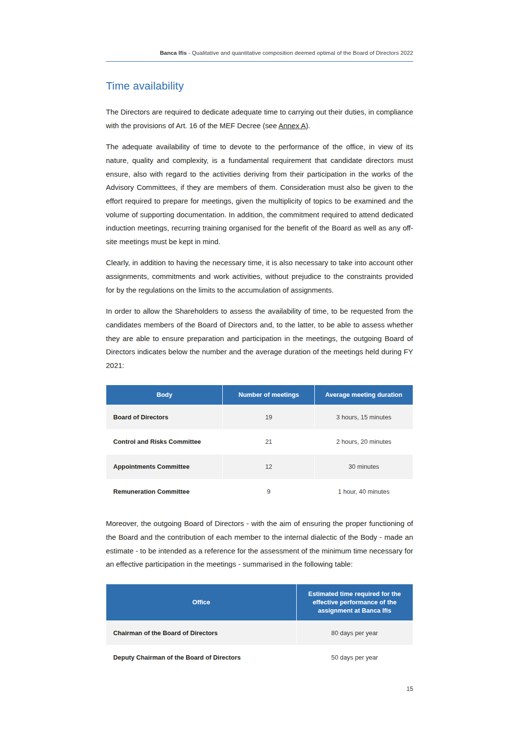Banca Ifis - Qualitative and quantitative composition deemed optimal of the Board of Directors 2022
Time availability
The Directors are required to dedicate adequate time to carrying out their duties, in compliance with the provisions of Art. 16 of the MEF Decree (see Annex A).
The adequate availability of time to devote to the performance of the office, in view of its nature, quality and complexity, is a fundamental requirement that candidate directors must ensure, also with regard to the activities deriving from their participation in the works of the Advisory Committees, if they are members of them. Consideration must also be given to the effort required to prepare for meetings, given the multiplicity of topics to be examined and the volume of supporting documentation. In addition, the commitment required to attend dedicated induction meetings, recurring training organised for the benefit of the Board as well as any off-site meetings must be kept in mind.
Clearly, in addition to having the necessary time, it is also necessary to take into account other assignments, commitments and work activities, without prejudice to the constraints provided for by the regulations on the limits to the accumulation of assignments.
In order to allow the Shareholders to assess the availability of time, to be requested from the candidates members of the Board of Directors and, to the latter, to be able to assess whether they are able to ensure preparation and participation in the meetings, the outgoing Board of Directors indicates below the number and the average duration of the meetings held during FY 2021:
| Body | Number of meetings | Average meeting duration |
| --- | --- | --- |
| Board of Directors | 19 | 3 hours, 15 minutes |
| Control and Risks Committee | 21 | 2 hours, 20 minutes |
| Appointments Committee | 12 | 30 minutes |
| Remuneration Committee | 9 | 1 hour, 40 minutes |
Moreover, the outgoing Board of Directors - with the aim of ensuring the proper functioning of the Board and the contribution of each member to the internal dialectic of the Body - made an estimate - to be intended as a reference for the assessment of the minimum time necessary for an effective participation in the meetings - summarised in the following table:
| Office | Estimated time required for the effective performance of the assignment at Banca Ifis |
| --- | --- |
| Chairman of the Board of Directors | 80 days per year |
| Deputy Chairman of the Board of Directors | 50 days per year |
15